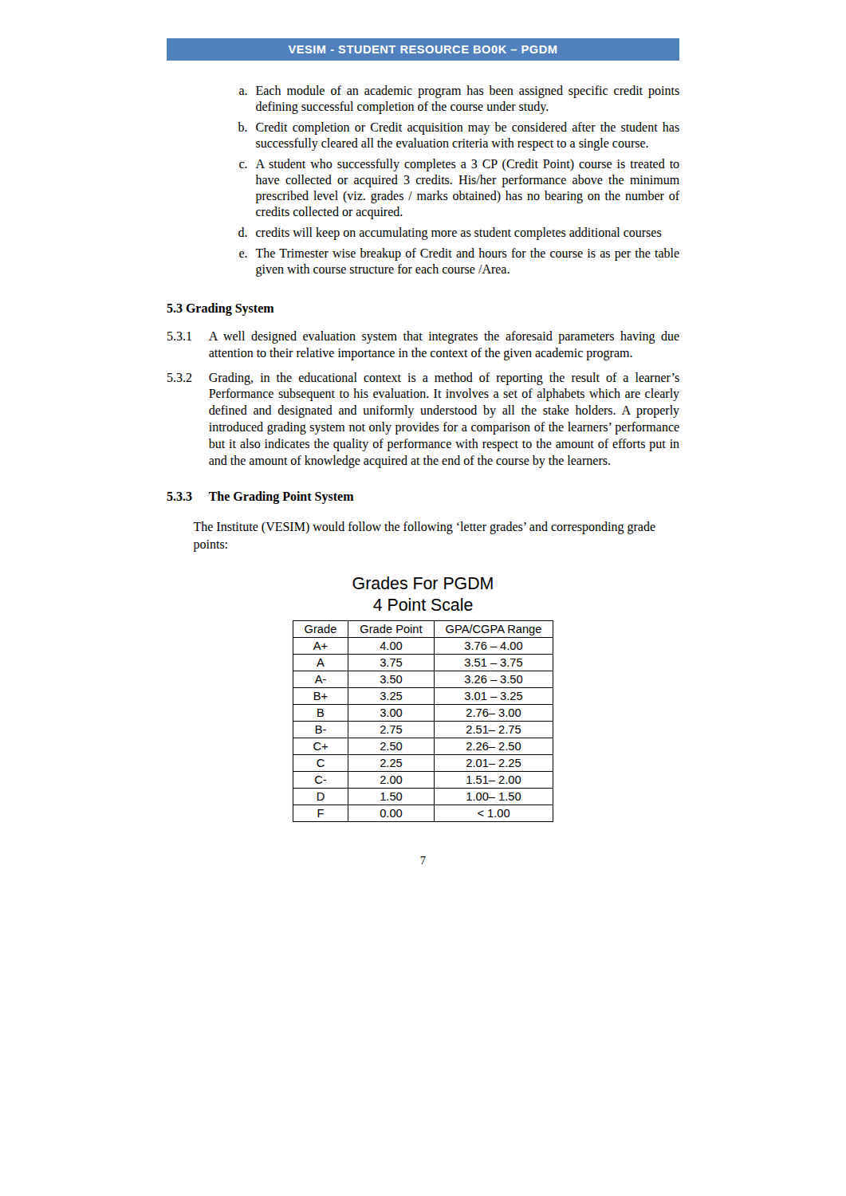VESIM - STUDENT RESOURCE BO0K – PGDM
Each module of an academic program has been assigned specific credit points defining successful completion of the course under study.
Credit completion or Credit acquisition may be considered after the student has successfully cleared all the evaluation criteria with respect to a single course.
A student who successfully completes a 3 CP (Credit Point) course is treated to have collected or acquired 3 credits. His/her performance above the minimum prescribed level (viz. grades / marks obtained) has no bearing on the number of credits collected or acquired.
credits will keep on accumulating more as student completes additional courses
The Trimester wise breakup of Credit and hours for the course is as per the table given with course structure for each course /Area.
5.3 Grading System
5.3.1
A well designed evaluation system that integrates the aforesaid parameters having due attention to their relative importance in the context of the given academic program.
5.3.2
Grading, in the educational context is a method of reporting the result of a learner’s Performance subsequent to his evaluation. It involves a set of alphabets which are clearly defined and designated and uniformly understood by all the stake holders. A properly introduced grading system not only provides for a comparison of the learners’ performance but it also indicates the quality of performance with respect to the amount of efforts put in and the amount of knowledge acquired at the end of the course by the learners.
5.3.3 The Grading Point System
The Institute (VESIM) would follow the following ‘letter grades’ and corresponding grade points:
Grades For PGDM
4 Point Scale
| Grade | Grade Point | GPA/CGPA Range |
| --- | --- | --- |
| A+ | 4.00 | 3.76 – 4.00 |
| A | 3.75 | 3.51 – 3.75 |
| A- | 3.50 | 3.26 – 3.50 |
| B+ | 3.25 | 3.01 – 3.25 |
| B | 3.00 | 2.76– 3.00 |
| B- | 2.75 | 2.51– 2.75 |
| C+ | 2.50 | 2.26– 2.50 |
| C | 2.25 | 2.01– 2.25 |
| C- | 2.00 | 1.51– 2.00 |
| D | 1.50 | 1.00– 1.50 |
| F | 0.00 | < 1.00 |
7